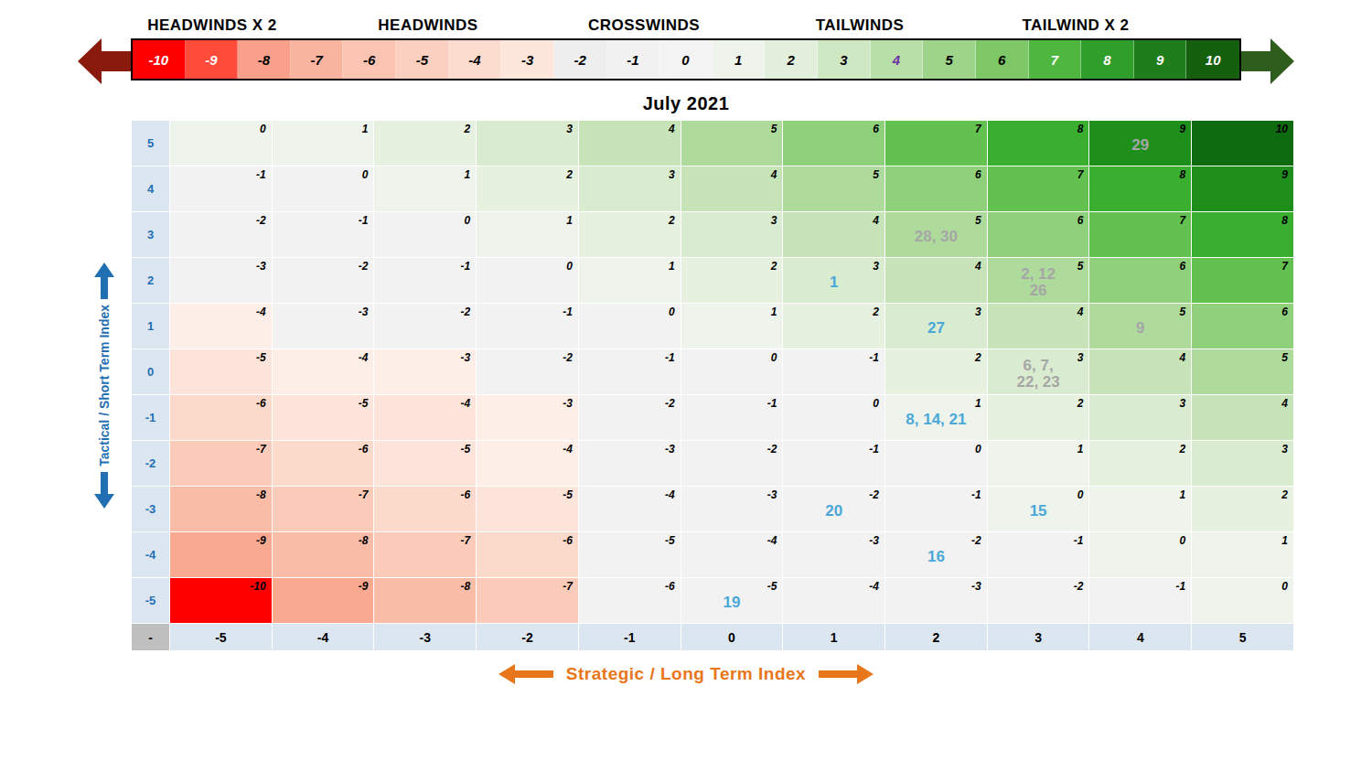HEADWINDS X 2 HEADWINDS CROSSWINDS TAILWINDS TAILWIND X 2
-10
-9
-8
-7
-6
-5
-4
-3
-2
-1
0
1
2
3
4
5
6
7
8
9
10
July 2021
Tactical / Short Term Index
| 5 | 0 | 1 | 2 | 3 | 4 | 5 | 6 | 7 | 8 | 9 29 | 10 |
| 4 | -1 | 0 | 1 | 2 | 3 | 4 | 5 | 6 | 7 | 8 | 9 |
| 3 | -2 | -1 | 0 | 1 | 2 | 3 | 4 | 5 28, 30 | 6 | 7 | 8 |
| 2 | -3 | -2 | -1 | 0 | 1 | 2 | 3 1 | 4 | 5 2, 12 26 | 6 | 7 |
| 1 | -4 | -3 | -2 | -1 | 0 | 1 | 2 | 3 27 | 4 | 5 9 | 6 |
| 0 | -5 | -4 | -3 | -2 | -1 | 0 | -1 | 2 | 3 6, 7, 22, 23 | 4 | 5 |
| -1 | -6 | -5 | -4 | -3 | -2 | -1 | 0 | 1 8, 14, 21 | 2 | 3 | 4 |
| -2 | -7 | -6 | -5 | -4 | -3 | -2 | -1 | 0 | 1 | 2 | 3 |
| -3 | -8 | -7 | -6 | -5 | -4 | -3 | -2 20 | -1 | 0 15 | 1 | 2 |
| -4 | -9 | -8 | -7 | -6 | -5 | -4 | -3 | -2 16 | -1 | 0 | 1 |
| -5 | -10 | -9 | -8 | -7 | -6 | -5 19 | -4 | -3 | -2 | -1 | 0 |
| - | -5 | -4 | -3 | -2 | -1 | 0 | 1 | 2 | 3 | 4 | 5 |
Strategic / Long Term Index